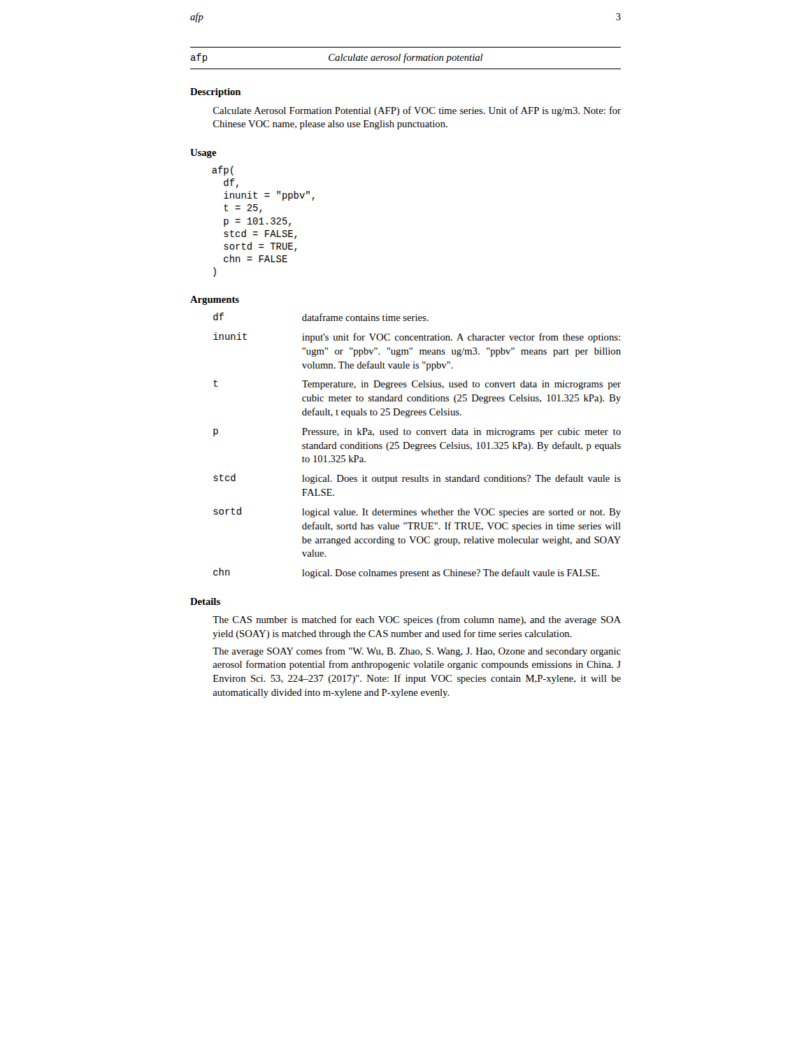afp 3
afp Calculate aerosol formation potential
Description
Calculate Aerosol Formation Potential (AFP) of VOC time series. Unit of AFP is ug/m3. Note: for Chinese VOC name, please also use English punctuation.
Usage
afp(
  df,
  inunit = "ppbv",
  t = 25,
  p = 101.325,
  stcd = FALSE,
  sortd = TRUE,
  chn = FALSE
)
Arguments
df
dataframe contains time series.
inunit
input's unit for VOC concentration. A character vector from these options: "ugm" or "ppbv". "ugm" means ug/m3. "ppbv" means part per billion volumn. The default vaule is "ppbv".
t
Temperature, in Degrees Celsius, used to convert data in micrograms per cubic meter to standard conditions (25 Degrees Celsius, 101.325 kPa). By default, t equals to 25 Degrees Celsius.
p
Pressure, in kPa, used to convert data in micrograms per cubic meter to standard conditions (25 Degrees Celsius, 101.325 kPa). By default, p equals to 101.325 kPa.
stcd
logical. Does it output results in standard conditions? The default vaule is FALSE.
sortd
logical value. It determines whether the VOC species are sorted or not. By default, sortd has value "TRUE". If TRUE, VOC species in time series will be arranged according to VOC group, relative molecular weight, and SOAY value.
chn
logical. Dose colnames present as Chinese? The default vaule is FALSE.
Details
The CAS number is matched for each VOC speices (from column name), and the average SOA yield (SOAY) is matched through the CAS number and used for time series calculation.
The average SOAY comes from "W. Wu, B. Zhao, S. Wang, J. Hao, Ozone and secondary organic aerosol formation potential from anthropogenic volatile organic compounds emissions in China. J Environ Sci. 53, 224–237 (2017)". Note: If input VOC species contain M,P-xylene, it will be automatically divided into m-xylene and P-xylene evenly.